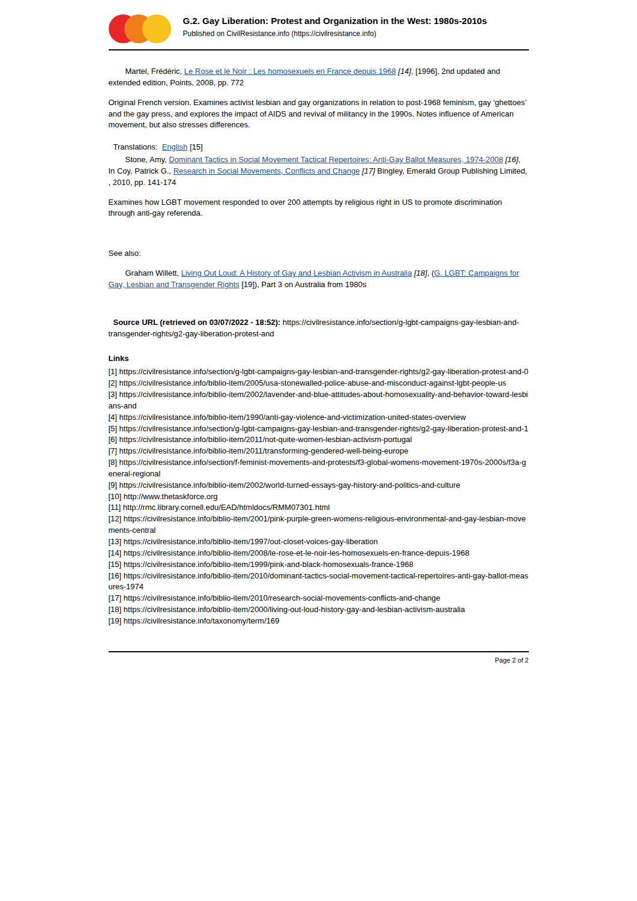G.2. Gay Liberation: Protest and Organization in the West: 1980s-2010s
Published on CivilResistance.info (https://civilresistance.info)
Martel, Frédéric, Le Rose et le Noir : Les homosexuels en France depuis 1968 [14], [1996], 2nd updated and extended edition, Points, 2008, pp. 772
Original French version. Examines activist lesbian and gay organizations in relation to post-1968 feminism, gay ‘ghettoes’ and the gay press, and explores the impact of AIDS and revival of militancy in the 1990s. Notes influence of American movement, but also stresses differences.
Translations: English [15]
Stone, Amy, Dominant Tactics in Social Movement Tactical Repertoires: Anti-Gay Ballot Measures, 1974-2008 [16], In Coy, Patrick G., Research in Social Movements, Conflicts and Change [17] Bingley, Emerald Group Publishing Limited, , 2010, pp. 141-174
Examines how LGBT movement responded to over 200 attempts by religious right in US to promote discrimination through anti-gay referenda.
See also:
Graham Willett, Living Out Loud: A History of Gay and Lesbian Activism in Australia [18], (G. LGBT: Campaigns for Gay, Lesbian and Transgender Rights [19]), Part 3 on Australia from 1980s
Source URL (retrieved on 03/07/2022 - 18:52): https://civilresistance.info/section/g-lgbt-campaigns-gay-lesbian-and-transgender-rights/g2-gay-liberation-protest-and
Links
[1] https://civilresistance.info/section/g-lgbt-campaigns-gay-lesbian-and-transgender-rights/g2-gay-liberation-protest-and-0
[2] https://civilresistance.info/biblio-item/2005/usa-stonewalled-police-abuse-and-misconduct-against-lgbt-people-us
[3] https://civilresistance.info/biblio-item/2002/lavender-and-blue-attitudes-about-homosexuality-and-behavior-toward-lesbians-and
[4] https://civilresistance.info/biblio-item/1990/anti-gay-violence-and-victimization-united-states-overview
[5] https://civilresistance.info/section/g-lgbt-campaigns-gay-lesbian-and-transgender-rights/g2-gay-liberation-protest-and-1
[6] https://civilresistance.info/biblio-item/2011/not-quite-women-lesbian-activism-portugal
[7] https://civilresistance.info/biblio-item/2011/transforming-gendered-well-being-europe
[8] https://civilresistance.info/section/f-feminist-movements-and-protests/f3-global-womens-movement-1970s-2000s/f3a-general-regional
[9] https://civilresistance.info/biblio-item/2002/world-turned-essays-gay-history-and-politics-and-culture
[10] http://www.thetaskforce.org
[11] http://rmc.library.cornell.edu/EAD/htmldocs/RMM07301.html
[12] https://civilresistance.info/biblio-item/2001/pink-purple-green-womens-religious-environmental-and-gay-lesbian-movements-central
[13] https://civilresistance.info/biblio-item/1997/out-closet-voices-gay-liberation
[14] https://civilresistance.info/biblio-item/2008/le-rose-et-le-noir-les-homosexuels-en-france-depuis-1968
[15] https://civilresistance.info/biblio-item/1999/pink-and-black-homosexuals-france-1968
[16] https://civilresistance.info/biblio-item/2010/dominant-tactics-social-movement-tactical-repertoires-anti-gay-ballot-measures-1974
[17] https://civilresistance.info/biblio-item/2010/research-social-movements-conflicts-and-change
[18] https://civilresistance.info/biblio-item/2000/living-out-loud-history-gay-and-lesbian-activism-australia
[19] https://civilresistance.info/taxonomy/term/169
Page 2 of 2